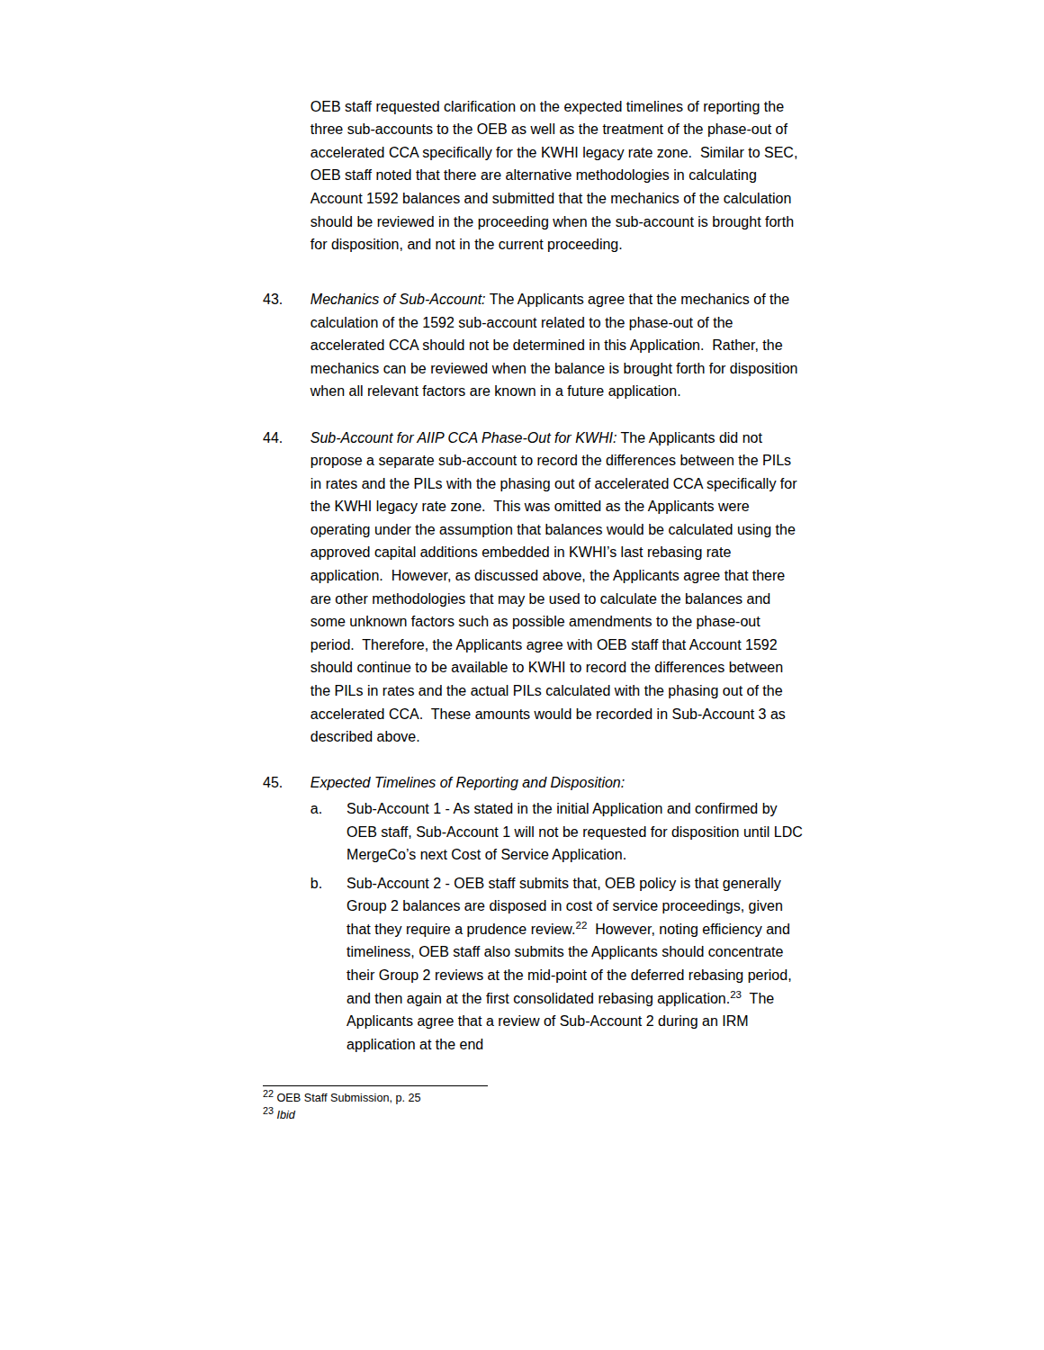OEB staff requested clarification on the expected timelines of reporting the three sub-accounts to the OEB as well as the treatment of the phase-out of accelerated CCA specifically for the KWHI legacy rate zone. Similar to SEC, OEB staff noted that there are alternative methodologies in calculating Account 1592 balances and submitted that the mechanics of the calculation should be reviewed in the proceeding when the sub-account is brought forth for disposition, and not in the current proceeding.
43. Mechanics of Sub-Account: The Applicants agree that the mechanics of the calculation of the 1592 sub-account related to the phase-out of the accelerated CCA should not be determined in this Application. Rather, the mechanics can be reviewed when the balance is brought forth for disposition when all relevant factors are known in a future application.
44. Sub-Account for AIIP CCA Phase-Out for KWHI: The Applicants did not propose a separate sub-account to record the differences between the PILs in rates and the PILs with the phasing out of accelerated CCA specifically for the KWHI legacy rate zone. This was omitted as the Applicants were operating under the assumption that balances would be calculated using the approved capital additions embedded in KWHI’s last rebasing rate application. However, as discussed above, the Applicants agree that there are other methodologies that may be used to calculate the balances and some unknown factors such as possible amendments to the phase-out period. Therefore, the Applicants agree with OEB staff that Account 1592 should continue to be available to KWHI to record the differences between the PILs in rates and the actual PILs calculated with the phasing out of the accelerated CCA. These amounts would be recorded in Sub-Account 3 as described above.
45. Expected Timelines of Reporting and Disposition:
a. Sub-Account 1 - As stated in the initial Application and confirmed by OEB staff, Sub-Account 1 will not be requested for disposition until LDC MergeCo’s next Cost of Service Application.
b. Sub-Account 2 - OEB staff submits that, OEB policy is that generally Group 2 balances are disposed in cost of service proceedings, given that they require a prudence review.22 However, noting efficiency and timeliness, OEB staff also submits the Applicants should concentrate their Group 2 reviews at the mid-point of the deferred rebasing period, and then again at the first consolidated rebasing application.23 The Applicants agree that a review of Sub-Account 2 during an IRM application at the end
22 OEB Staff Submission, p. 25
23 Ibid